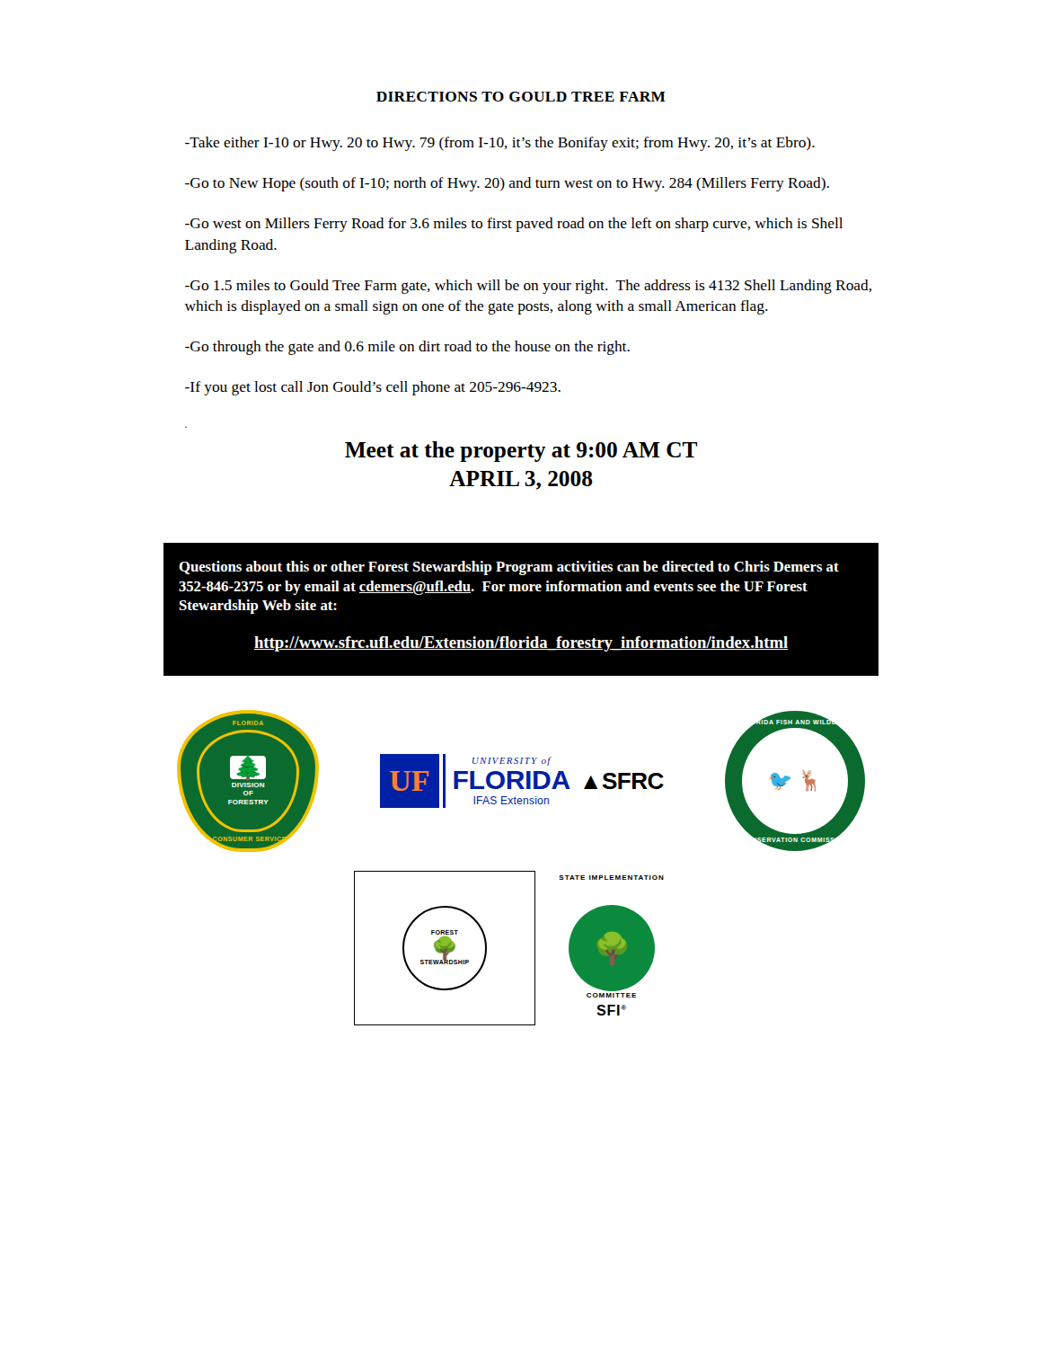DIRECTIONS TO GOULD TREE FARM
-Take either I-10 or Hwy. 20 to Hwy. 79 (from I-10, it’s the Bonifay exit; from Hwy. 20, it’s at Ebro).
-Go to New Hope (south of I-10; north of Hwy. 20) and turn west on to Hwy. 284 (Millers Ferry Road).
-Go west on Millers Ferry Road for 3.6 miles to first paved road on the left on sharp curve, which is Shell Landing Road.
-Go 1.5 miles to Gould Tree Farm gate, which will be on your right. The address is 4132 Shell Landing Road, which is displayed on a small sign on one of the gate posts, along with a small American flag.
-Go through the gate and 0.6 mile on dirt road to the house on the right.
-If you get lost call Jon Gould’s cell phone at 205-296-4923.
.
Meet at the property at 9:00 AM CT
APRIL 3, 2008
Questions about this or other Forest Stewardship Program activities can be directed to Chris Demers at 352-846-2375 or by email at cdemers@ufl.edu. For more information and events see the UF Forest Stewardship Web site at:
http://www.sfrc.ufl.edu/Extension/florida_forestry_information/index.html
FLORIDA
🌲 DIVISION
OF
FORESTRY
& CONSUMER SERVICES
UF
UNIVERSITY of FLORIDA IFAS Extension
▲SFRC
FLORIDA FISH AND WILDLIFE
🐦 🦌
CONSERVATION COMMISSION
FOREST 🌳 STEWARDSHIP
STATE IMPLEMENTATION
🌳
COMMITTEE
SFI®